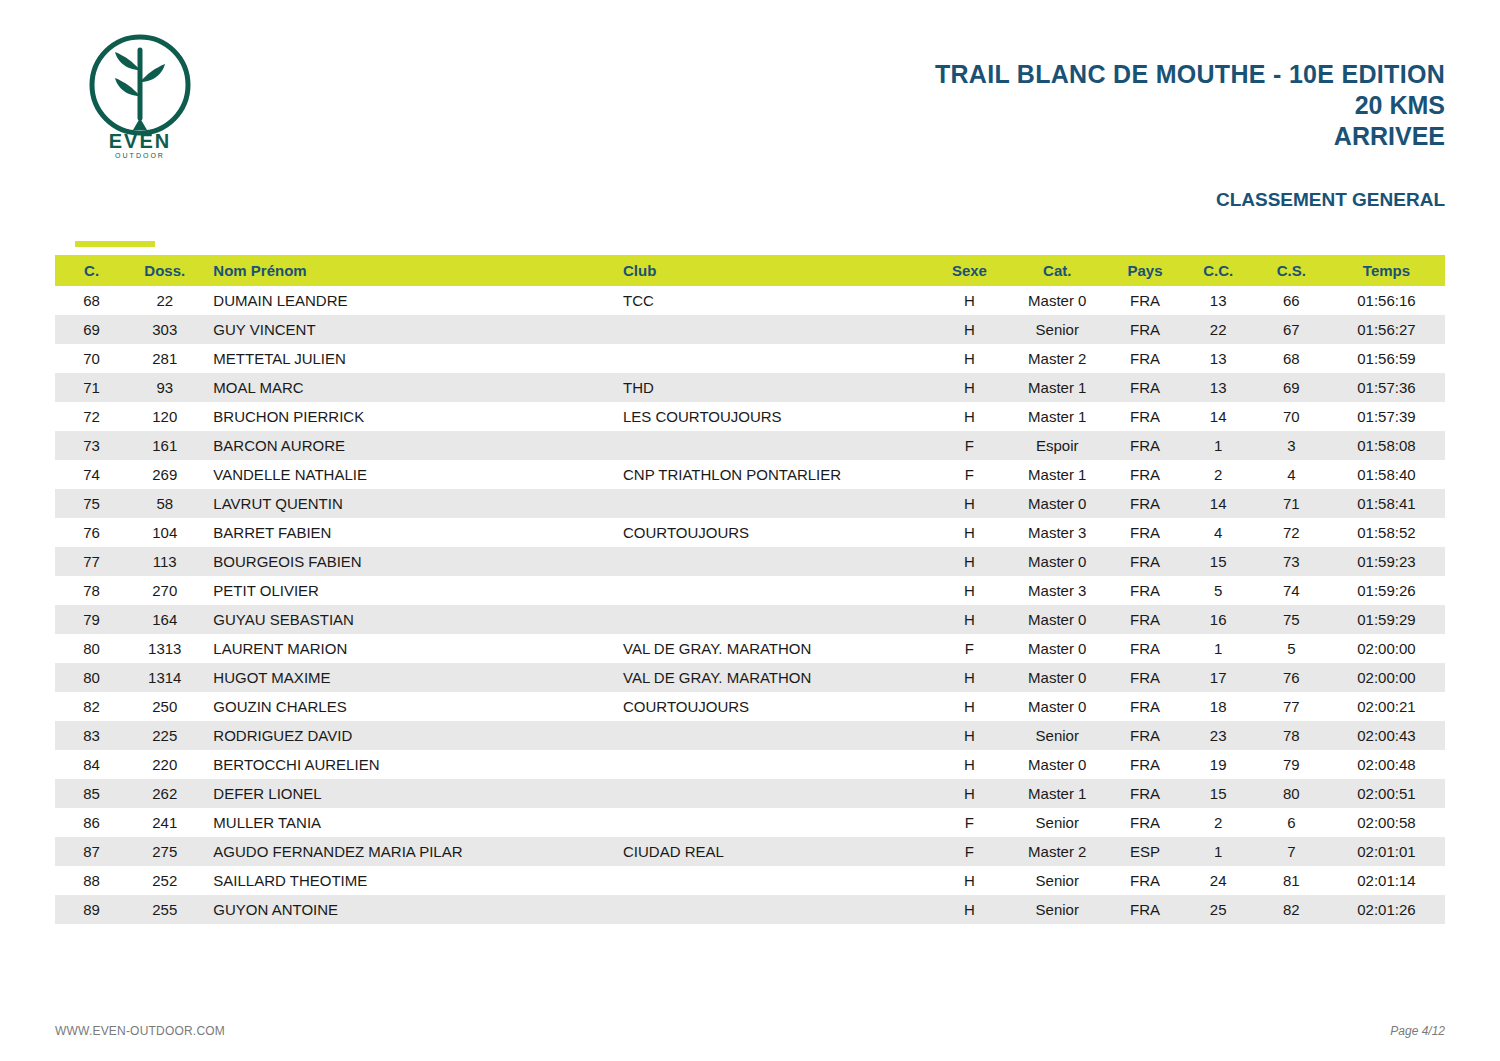EVEN OUTDOOR
TRAIL BLANC DE MOUTHE - 10E EDITION
20 KMS
ARRIVEE
CLASSEMENT GENERAL
| C. | Doss. | Nom Prénom | Club | Sexe | Cat. | Pays | C.C. | C.S. | Temps |
| --- | --- | --- | --- | --- | --- | --- | --- | --- | --- |
| 68 | 22 | DUMAIN LEANDRE | TCC | H | Master 0 | FRA | 13 | 66 | 01:56:16 |
| 69 | 303 | GUY VINCENT | | H | Senior | FRA | 22 | 67 | 01:56:27 |
| 70 | 281 | METTETAL JULIEN | | H | Master 2 | FRA | 13 | 68 | 01:56:59 |
| 71 | 93 | MOAL MARC | THD | H | Master 1 | FRA | 13 | 69 | 01:57:36 |
| 72 | 120 | BRUCHON PIERRICK | LES COURTOUJOURS | H | Master 1 | FRA | 14 | 70 | 01:57:39 |
| 73 | 161 | BARCON AURORE | | F | Espoir | FRA | 1 | 3 | 01:58:08 |
| 74 | 269 | VANDELLE NATHALIE | CNP TRIATHLON PONTARLIER | F | Master 1 | FRA | 2 | 4 | 01:58:40 |
| 75 | 58 | LAVRUT QUENTIN | | H | Master 0 | FRA | 14 | 71 | 01:58:41 |
| 76 | 104 | BARRET FABIEN | COURTOUJOURS | H | Master 3 | FRA | 4 | 72 | 01:58:52 |
| 77 | 113 | BOURGEOIS FABIEN | | H | Master 0 | FRA | 15 | 73 | 01:59:23 |
| 78 | 270 | PETIT OLIVIER | | H | Master 3 | FRA | 5 | 74 | 01:59:26 |
| 79 | 164 | GUYAU SEBASTIAN | | H | Master 0 | FRA | 16 | 75 | 01:59:29 |
| 80 | 1313 | LAURENT MARION | VAL DE GRAY. MARATHON | F | Master 0 | FRA | 1 | 5 | 02:00:00 |
| 80 | 1314 | HUGOT MAXIME | VAL DE GRAY. MARATHON | H | Master 0 | FRA | 17 | 76 | 02:00:00 |
| 82 | 250 | GOUZIN CHARLES | COURTOUJOURS | H | Master 0 | FRA | 18 | 77 | 02:00:21 |
| 83 | 225 | RODRIGUEZ DAVID | | H | Senior | FRA | 23 | 78 | 02:00:43 |
| 84 | 220 | BERTOCCHI AURELIEN | | H | Master 0 | FRA | 19 | 79 | 02:00:48 |
| 85 | 262 | DEFER LIONEL | | H | Master 1 | FRA | 15 | 80 | 02:00:51 |
| 86 | 241 | MULLER TANIA | | F | Senior | FRA | 2 | 6 | 02:00:58 |
| 87 | 275 | AGUDO FERNANDEZ MARIA PILAR | CIUDAD REAL | F | Master 2 | ESP | 1 | 7 | 02:01:01 |
| 88 | 252 | SAILLARD THEOTIME | | H | Senior | FRA | 24 | 81 | 02:01:14 |
| 89 | 255 | GUYON ANTOINE | | H | Senior | FRA | 25 | 82 | 02:01:26 |
WWW.EVEN-OUTDOOR.COM
Page 4/12